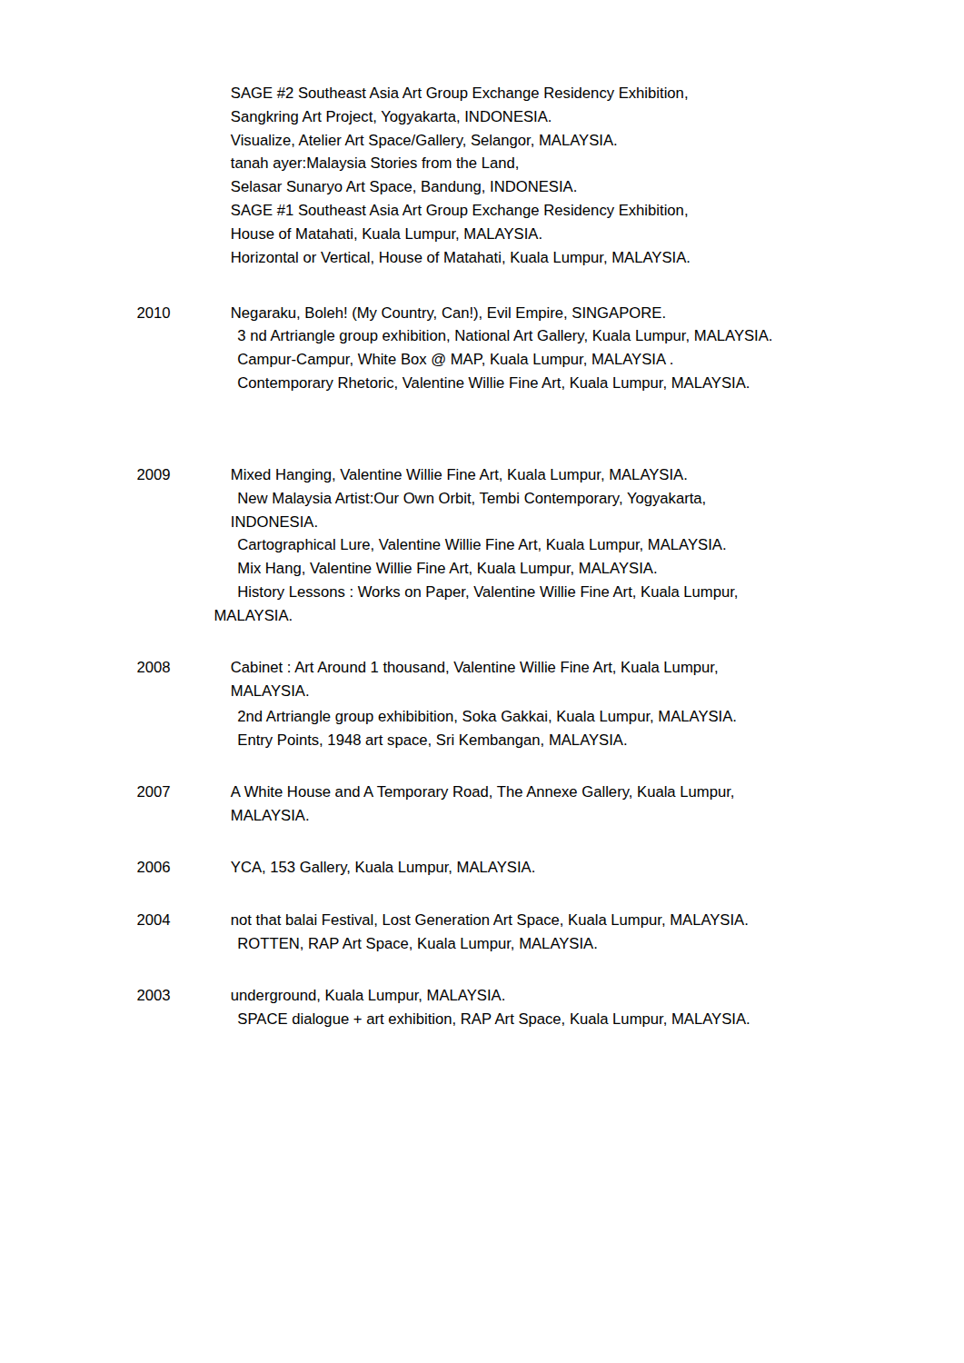SAGE #2 Southeast Asia Art Group Exchange Residency Exhibition,
Sangkring Art Project, Yogyakarta, INDONESIA.
Visualize, Atelier Art Space/Gallery, Selangor, MALAYSIA.
tanah ayer:Malaysia Stories from the Land,
Selasar Sunaryo Art Space, Bandung, INDONESIA.
SAGE #1 Southeast Asia Art Group Exchange Residency Exhibition,
House of Matahati, Kuala Lumpur, MALAYSIA.
Horizontal or Vertical, House of Matahati, Kuala Lumpur, MALAYSIA.
2010
Negaraku, Boleh! (My Country, Can!), Evil Empire, SINGAPORE.
3 nd Artriangle group exhibition, National Art Gallery, Kuala Lumpur, MALAYSIA.
Campur-Campur, White Box @ MAP, Kuala Lumpur, MALAYSIA .
Contemporary Rhetoric, Valentine Willie Fine Art, Kuala Lumpur, MALAYSIA.
2009
Mixed Hanging, Valentine Willie Fine Art, Kuala Lumpur, MALAYSIA.
New Malaysia Artist:Our Own Orbit, Tembi Contemporary, Yogyakarta,
INDONESIA.
Cartographical Lure, Valentine Willie Fine Art, Kuala Lumpur, MALAYSIA.
Mix Hang, Valentine Willie Fine Art, Kuala Lumpur, MALAYSIA.
History Lessons : Works on Paper, Valentine Willie Fine Art, Kuala Lumpur,
MALAYSIA.
2008
Cabinet : Art Around 1 thousand, Valentine Willie Fine Art, Kuala Lumpur,
MALAYSIA.
2nd Artriangle group exhibibition, Soka Gakkai, Kuala Lumpur, MALAYSIA.
Entry Points, 1948 art space, Sri Kembangan, MALAYSIA.
2007
A White House and A Temporary Road, The Annexe Gallery, Kuala Lumpur,
MALAYSIA.
2006
YCA, 153 Gallery, Kuala Lumpur, MALAYSIA.
2004
not that balai Festival, Lost Generation Art Space, Kuala Lumpur, MALAYSIA.
ROTTEN, RAP Art Space, Kuala Lumpur, MALAYSIA.
2003
underground, Kuala Lumpur, MALAYSIA.
SPACE dialogue + art exhibition, RAP Art Space, Kuala Lumpur, MALAYSIA.